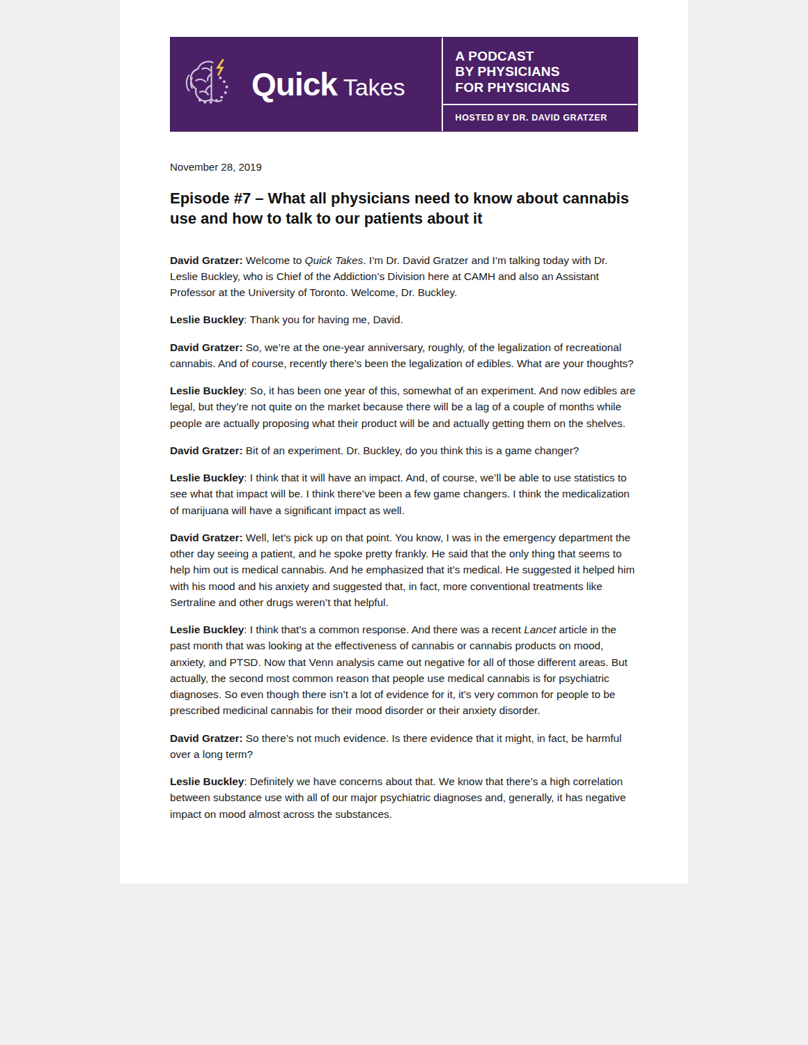Quick Takes
A PODCAST
BY PHYSICIANS
FOR PHYSICIANS
HOSTED BY DR. DAVID GRATZER
November 28, 2019
Episode #7 – What all physicians need to know about cannabis use and how to talk to our patients about it
David Gratzer: Welcome to Quick Takes. I’m Dr. David Gratzer and I’m talking today with Dr. Leslie Buckley, who is Chief of the Addiction’s Division here at CAMH and also an Assistant Professor at the University of Toronto. Welcome, Dr. Buckley.
Leslie Buckley: Thank you for having me, David.
David Gratzer: So, we’re at the one-year anniversary, roughly, of the legalization of recreational cannabis. And of course, recently there’s been the legalization of edibles. What are your thoughts?
Leslie Buckley: So, it has been one year of this, somewhat of an experiment. And now edibles are legal, but they’re not quite on the market because there will be a lag of a couple of months while people are actually proposing what their product will be and actually getting them on the shelves.
David Gratzer: Bit of an experiment. Dr. Buckley, do you think this is a game changer?
Leslie Buckley: I think that it will have an impact. And, of course, we’ll be able to use statistics to see what that impact will be. I think there’ve been a few game changers. I think the medicalization of marijuana will have a significant impact as well.
David Gratzer: Well, let’s pick up on that point. You know, I was in the emergency department the other day seeing a patient, and he spoke pretty frankly. He said that the only thing that seems to help him out is medical cannabis. And he emphasized that it’s medical. He suggested it helped him with his mood and his anxiety and suggested that, in fact, more conventional treatments like Sertraline and other drugs weren’t that helpful.
Leslie Buckley: I think that’s a common response. And there was a recent Lancet article in the past month that was looking at the effectiveness of cannabis or cannabis products on mood, anxiety, and PTSD. Now that Venn analysis came out negative for all of those different areas. But actually, the second most common reason that people use medical cannabis is for psychiatric diagnoses. So even though there isn’t a lot of evidence for it, it’s very common for people to be prescribed medicinal cannabis for their mood disorder or their anxiety disorder.
David Gratzer: So there’s not much evidence. Is there evidence that it might, in fact, be harmful over a long term?
Leslie Buckley: Definitely we have concerns about that. We know that there’s a high correlation between substance use with all of our major psychiatric diagnoses and, generally, it has negative impact on mood almost across the substances.